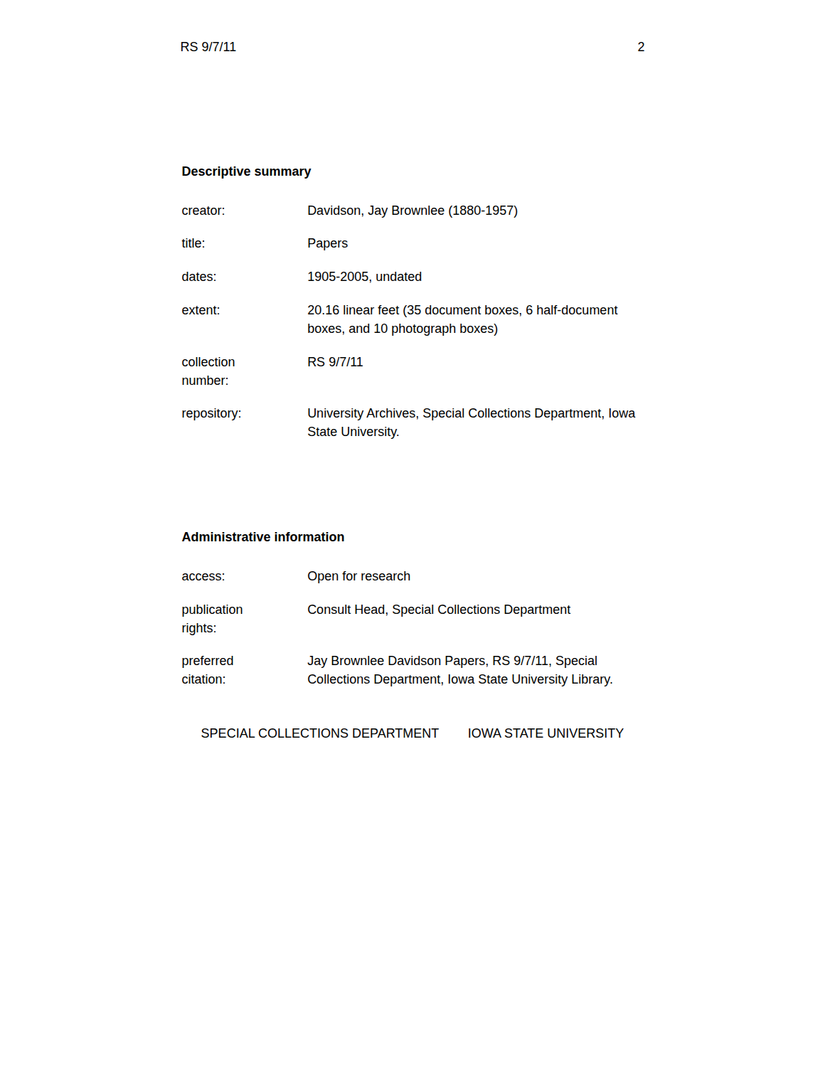RS 9/7/11
2
Descriptive summary
| creator: | Davidson, Jay Brownlee (1880-1957) |
| title: | Papers |
| dates: | 1905-2005, undated |
| extent: | 20.16 linear feet (35 document boxes, 6 half-document boxes, and 10 photograph boxes) |
| collection number: | RS 9/7/11 |
| repository: | University Archives, Special Collections Department, Iowa State University. |
Administrative information
| access: | Open for research |
| publication rights: | Consult Head, Special Collections Department |
| preferred citation: | Jay Brownlee Davidson Papers, RS 9/7/11, Special Collections Department, Iowa State University Library. |
SPECIAL COLLECTIONS DEPARTMENT IOWA STATE UNIVERSITY